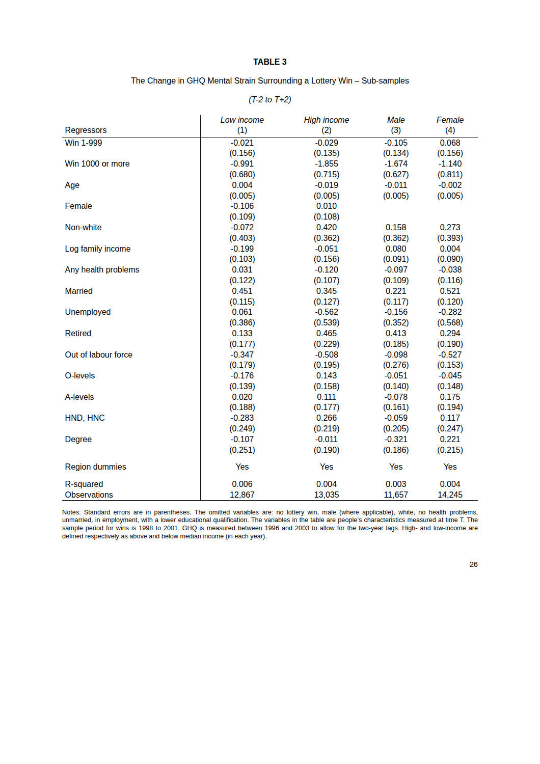TABLE 3
The Change in GHQ Mental Strain Surrounding a Lottery Win – Sub-samples
(T-2 to T+2)
| | Low income | High income | Male | Female |
| --- | --- | --- | --- | --- |
| Regressors | (1) | (2) | (3) | (4) |
| Win 1-999 | -0.021 | -0.029 | -0.105 | 0.068 |
| | (0.156) | (0.135) | (0.134) | (0.156) |
| Win 1000 or more | -0.991 | -1.855 | -1.674 | -1.140 |
| | (0.680) | (0.715) | (0.627) | (0.811) |
| Age | 0.004 | -0.019 | -0.011 | -0.002 |
| | (0.005) | (0.005) | (0.005) | (0.005) |
| Female | -0.106 | 0.010 | | |
| | (0.109) | (0.108) | | |
| Non-white | -0.072 | 0.420 | 0.158 | 0.273 |
| | (0.403) | (0.362) | (0.362) | (0.393) |
| Log family income | -0.199 | -0.051 | 0.080 | 0.004 |
| | (0.103) | (0.156) | (0.091) | (0.090) |
| Any health problems | 0.031 | -0.120 | -0.097 | -0.038 |
| | (0.122) | (0.107) | (0.109) | (0.116) |
| Married | 0.451 | 0.345 | 0.221 | 0.521 |
| | (0.115) | (0.127) | (0.117) | (0.120) |
| Unemployed | 0.061 | -0.562 | -0.156 | -0.282 |
| | (0.386) | (0.539) | (0.352) | (0.568) |
| Retired | 0.133 | 0.465 | 0.413 | 0.294 |
| | (0.177) | (0.229) | (0.185) | (0.190) |
| Out of labour force | -0.347 | -0.508 | -0.098 | -0.527 |
| | (0.179) | (0.195) | (0.276) | (0.153) |
| O-levels | -0.176 | 0.143 | -0.051 | -0.045 |
| | (0.139) | (0.158) | (0.140) | (0.148) |
| A-levels | 0.020 | 0.111 | -0.078 | 0.175 |
| | (0.188) | (0.177) | (0.161) | (0.194) |
| HND, HNC | -0.283 | 0.266 | -0.059 | 0.117 |
| | (0.249) | (0.219) | (0.205) | (0.247) |
| Degree | -0.107 | -0.011 | -0.321 | 0.221 |
| | (0.251) | (0.190) | (0.186) | (0.215) |
| Region dummies | Yes | Yes | Yes | Yes |
| R-squared | 0.006 | 0.004 | 0.003 | 0.004 |
| Observations | 12,867 | 13,035 | 11,657 | 14,245 |
Notes: Standard errors are in parentheses. The omitted variables are: no lottery win, male (where applicable), white, no health problems, unmarried, in employment, with a lower educational qualification. The variables in the table are people’s characteristics measured at time T. The sample period for wins is 1998 to 2001. GHQ is measured between 1996 and 2003 to allow for the two-year lags. High- and low-income are defined respectively as above and below median income (in each year).
26